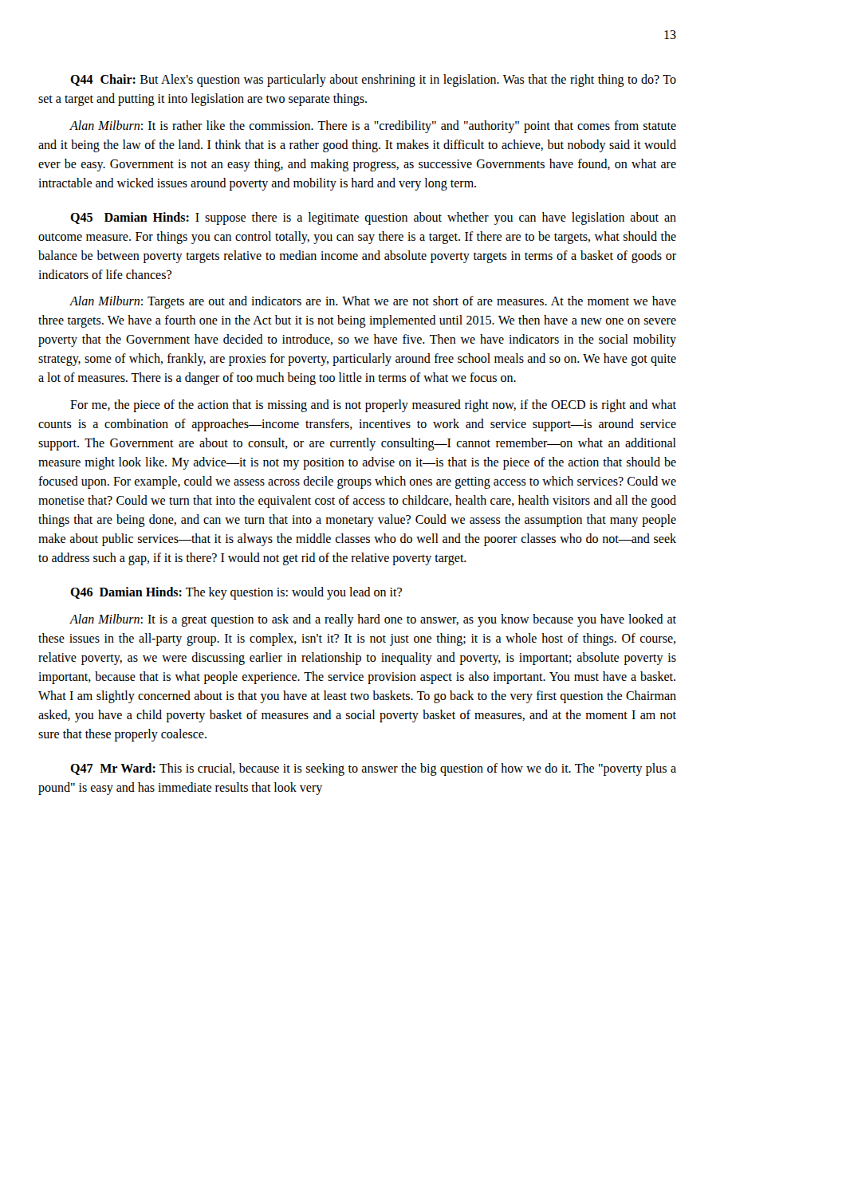13
Q44 Chair: But Alex's question was particularly about enshrining it in legislation. Was that the right thing to do? To set a target and putting it into legislation are two separate things.
Alan Milburn: It is rather like the commission. There is a "credibility" and "authority" point that comes from statute and it being the law of the land. I think that is a rather good thing. It makes it difficult to achieve, but nobody said it would ever be easy. Government is not an easy thing, and making progress, as successive Governments have found, on what are intractable and wicked issues around poverty and mobility is hard and very long term.
Q45 Damian Hinds: I suppose there is a legitimate question about whether you can have legislation about an outcome measure. For things you can control totally, you can say there is a target. If there are to be targets, what should the balance be between poverty targets relative to median income and absolute poverty targets in terms of a basket of goods or indicators of life chances?
Alan Milburn: Targets are out and indicators are in. What we are not short of are measures. At the moment we have three targets. We have a fourth one in the Act but it is not being implemented until 2015. We then have a new one on severe poverty that the Government have decided to introduce, so we have five. Then we have indicators in the social mobility strategy, some of which, frankly, are proxies for poverty, particularly around free school meals and so on. We have got quite a lot of measures. There is a danger of too much being too little in terms of what we focus on.
For me, the piece of the action that is missing and is not properly measured right now, if the OECD is right and what counts is a combination of approaches—income transfers, incentives to work and service support—is around service support. The Government are about to consult, or are currently consulting—I cannot remember—on what an additional measure might look like. My advice—it is not my position to advise on it—is that is the piece of the action that should be focused upon. For example, could we assess across decile groups which ones are getting access to which services? Could we monetise that? Could we turn that into the equivalent cost of access to childcare, health care, health visitors and all the good things that are being done, and can we turn that into a monetary value? Could we assess the assumption that many people make about public services—that it is always the middle classes who do well and the poorer classes who do not—and seek to address such a gap, if it is there? I would not get rid of the relative poverty target.
Q46 Damian Hinds: The key question is: would you lead on it?
Alan Milburn: It is a great question to ask and a really hard one to answer, as you know because you have looked at these issues in the all-party group. It is complex, isn't it? It is not just one thing; it is a whole host of things. Of course, relative poverty, as we were discussing earlier in relationship to inequality and poverty, is important; absolute poverty is important, because that is what people experience. The service provision aspect is also important. You must have a basket. What I am slightly concerned about is that you have at least two baskets. To go back to the very first question the Chairman asked, you have a child poverty basket of measures and a social poverty basket of measures, and at the moment I am not sure that these properly coalesce.
Q47 Mr Ward: This is crucial, because it is seeking to answer the big question of how we do it. The "poverty plus a pound" is easy and has immediate results that look very